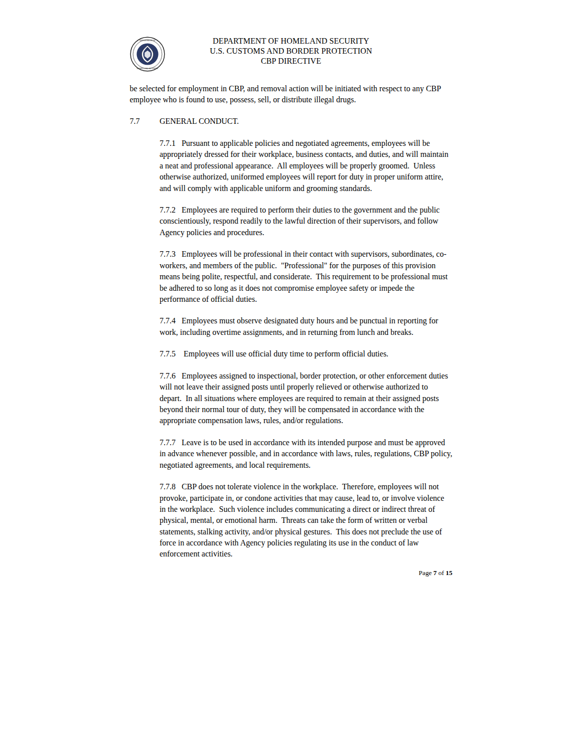DEPARTMENT OF HOMELAND SECURITY
DEPARTMENT OF HOMELAND SECURITY
U.S. CUSTOMS AND BORDER PROTECTION
CBP DIRECTIVE
be selected for employment in CBP, and removal action will be initiated with respect to any CBP employee who is found to use, possess, sell, or distribute illegal drugs.
7.7 GENERAL CONDUCT.
7.7.1 Pursuant to applicable policies and negotiated agreements, employees will be appropriately dressed for their workplace, business contacts, and duties, and will maintain a neat and professional appearance. All employees will be properly groomed. Unless otherwise authorized, uniformed employees will report for duty in proper uniform attire, and will comply with applicable uniform and grooming standards.
7.7.2 Employees are required to perform their duties to the government and the public conscientiously, respond readily to the lawful direction of their supervisors, and follow Agency policies and procedures.
7.7.3 Employees will be professional in their contact with supervisors, subordinates, co-workers, and members of the public. "Professional" for the purposes of this provision means being polite, respectful, and considerate. This requirement to be professional must be adhered to so long as it does not compromise employee safety or impede the performance of official duties.
7.7.4 Employees must observe designated duty hours and be punctual in reporting for work, including overtime assignments, and in returning from lunch and breaks.
7.7.5 Employees will use official duty time to perform official duties.
7.7.6 Employees assigned to inspectional, border protection, or other enforcement duties will not leave their assigned posts until properly relieved or otherwise authorized to depart. In all situations where employees are required to remain at their assigned posts beyond their normal tour of duty, they will be compensated in accordance with the appropriate compensation laws, rules, and/or regulations.
7.7.7 Leave is to be used in accordance with its intended purpose and must be approved in advance whenever possible, and in accordance with laws, rules, regulations, CBP policy, negotiated agreements, and local requirements.
7.7.8 CBP does not tolerate violence in the workplace. Therefore, employees will not provoke, participate in, or condone activities that may cause, lead to, or involve violence in the workplace. Such violence includes communicating a direct or indirect threat of physical, mental, or emotional harm. Threats can take the form of written or verbal statements, stalking activity, and/or physical gestures. This does not preclude the use of force in accordance with Agency policies regulating its use in the conduct of law enforcement activities.
Page 7 of 15